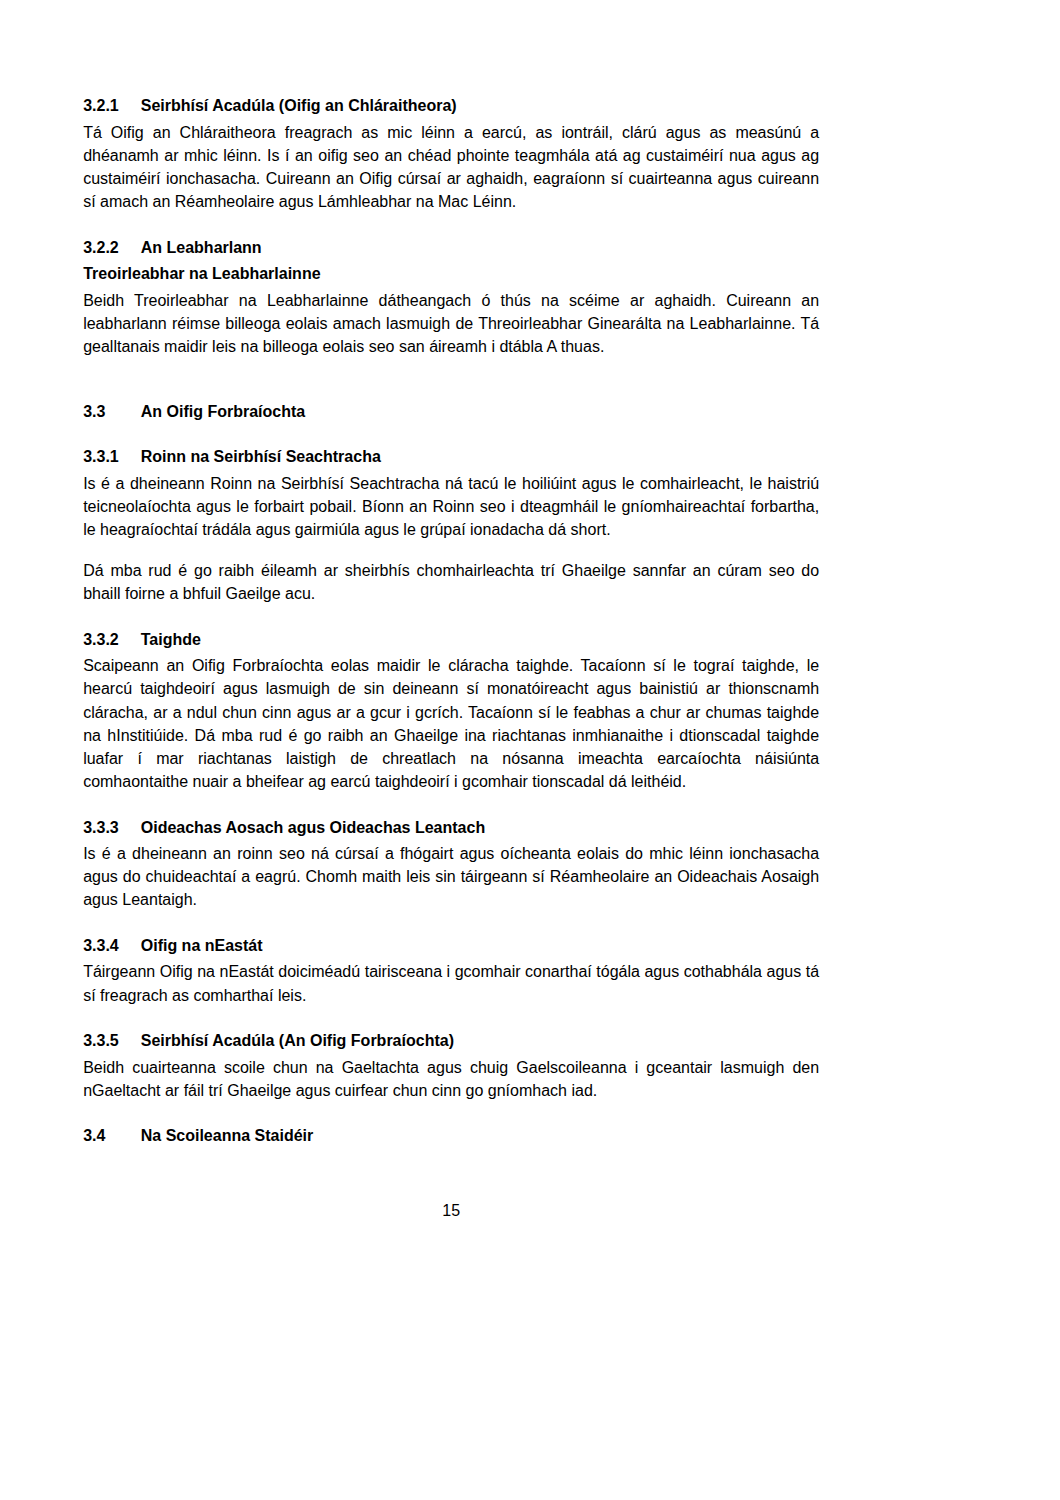3.2.1 Seirbhísí Acadúla (Oifig an Chláraitheora)
Tá Oifig an Chláraitheora freagrach as mic léinn a earcú, as iontráil, clárú agus as measúnú a dhéanamh ar mhic léinn. Is í an oifig seo an chéad phointe teagmhála atá ag custaiméirí nua agus ag custaiméirí ionchasacha. Cuireann an Oifig cúrsaí ar aghaidh, eagraíonn sí cuairteanna agus cuireann sí amach an Réamheolaire agus Lámhleabhar na Mac Léinn.
3.2.2 An Leabharlann
Treoirleabhar na Leabharlainne
Beidh Treoirleabhar na Leabharlainne dátheangach ó thús na scéime ar aghaidh. Cuireann an leabharlann réimse billeoga eolais amach lasmuigh de Threoirleabhar Ginearálta na Leabharlainne. Tá gealltanais maidir leis na billeoga eolais seo san áireamh i dtábla A thuas.
3.3 An Oifig Forbraíochta
3.3.1 Roinn na Seirbhísí Seachtracha
Is é a dheineann Roinn na Seirbhísí Seachtracha ná tacú le hoiliúint agus le comhairleacht, le haistriú teicneolaíochta agus le forbairt pobail. Bíonn an Roinn seo i dteagmháil le gníomhaireachtaí forbartha, le heagraíochtaí trádála agus gairmiúla agus le grúpaí ionadacha dá short.
Dá mba rud é go raibh éileamh ar sheirbhís chomhairleachta trí Ghaeilge sannfar an cúram seo do bhaill foirne a bhfuil Gaeilge acu.
3.3.2 Taighde
Scaipeann an Oifig Forbraíochta eolas maidir le cláracha taighde. Tacaíonn sí le tograí taighde, le hearcú taighdeoirí agus lasmuigh de sin deineann sí monatóireacht agus bainistiú ar thionscnamh cláracha, ar a ndul chun cinn agus ar a gcur i gcrích. Tacaíonn sí le feabhas a chur ar chumas taighde na hInstitiúide. Dá mba rud é go raibh an Ghaeilge ina riachtanas inmhianaithe i dtionscadal taighde luafar í mar riachtanas laistigh de chreatlach na nósanna imeachta earcaíochta náisiúnta comhaontaithe nuair a bheifear ag earcú taighdeoirí i gcomhair tionscadal dá leithéid.
3.3.3 Oideachas Aosach agus Oideachas Leantach
Is é a dheineann an roinn seo ná cúrsaí a fhógairt agus oícheanta eolais do mhic léinn ionchasacha agus do chuideachtaí a eagrú. Chomh maith leis sin táirgeann sí Réamheolaire an Oideachais Aosaigh agus Leantaigh.
3.3.4 Oifig na nEastát
Táirgeann Oifig na nEastát doiciméadú tairisceana i gcomhair conarthaí tógála agus cothabhála agus tá sí freagrach as comharthaí leis.
3.3.5 Seirbhísí Acadúla (An Oifig Forbraíochta)
Beidh cuairteanna scoile chun na Gaeltachta agus chuig Gaelscoileanna i gceantair lasmuigh den nGaeltacht ar fáil trí Ghaeilge agus cuirfear chun cinn go gníomhach iad.
3.4 Na Scoileanna Staidéir
15